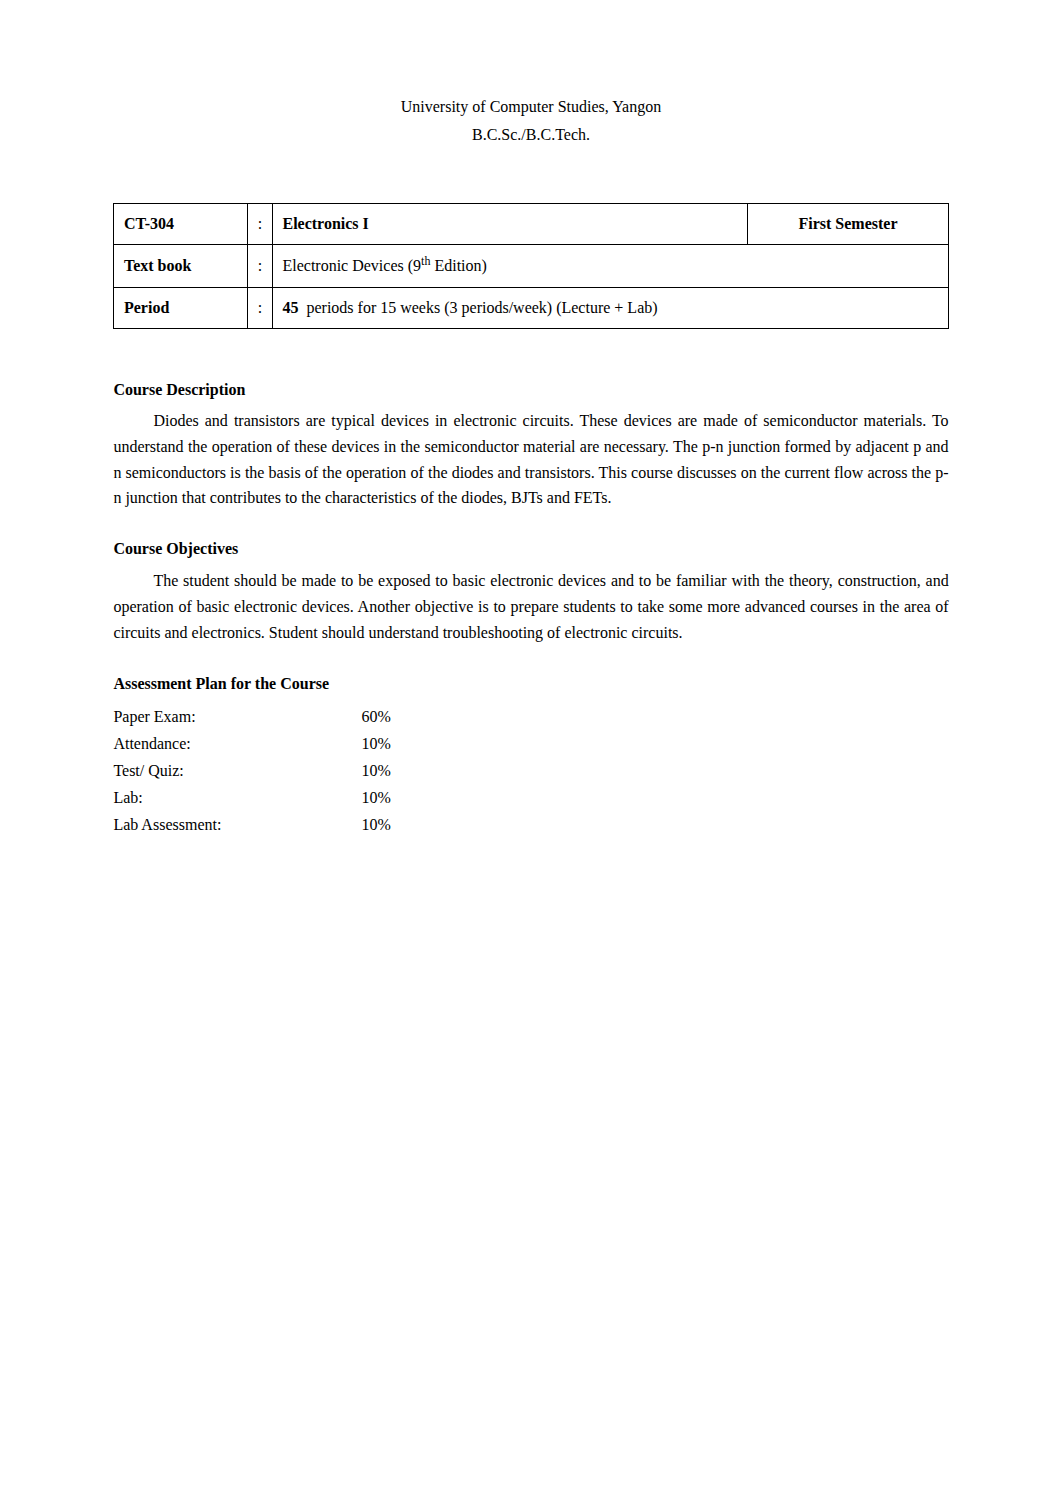University of Computer Studies, Yangon
B.C.Sc./B.C.Tech.
| CT-304 | : | Electronics I | First Semester |
| Text book | : | Electronic Devices (9 th Edition) |
| Period | : | 45 periods for 15 weeks (3 periods/week) (Lecture + Lab) |
Course Description
Diodes and transistors are typical devices in electronic circuits. These devices are made of semiconductor materials. To understand the operation of these devices in the semiconductor material are necessary. The p-n junction formed by adjacent p and n semiconductors is the basis of the operation of the diodes and transistors. This course discusses on the current flow across the p-n junction that contributes to the characteristics of the diodes, BJTs and FETs.
Course Objectives
The student should be made to be exposed to basic electronic devices and to be familiar with the theory, construction, and operation of basic electronic devices. Another objective is to prepare students to take some more advanced courses in the area of circuits and electronics. Student should understand troubleshooting of electronic circuits.
Assessment Plan for the Course
| Paper Exam: | 60% |
| Attendance: | 10% |
| Test/ Quiz: | 10% |
| Lab: | 10% |
| Lab Assessment: | 10% |